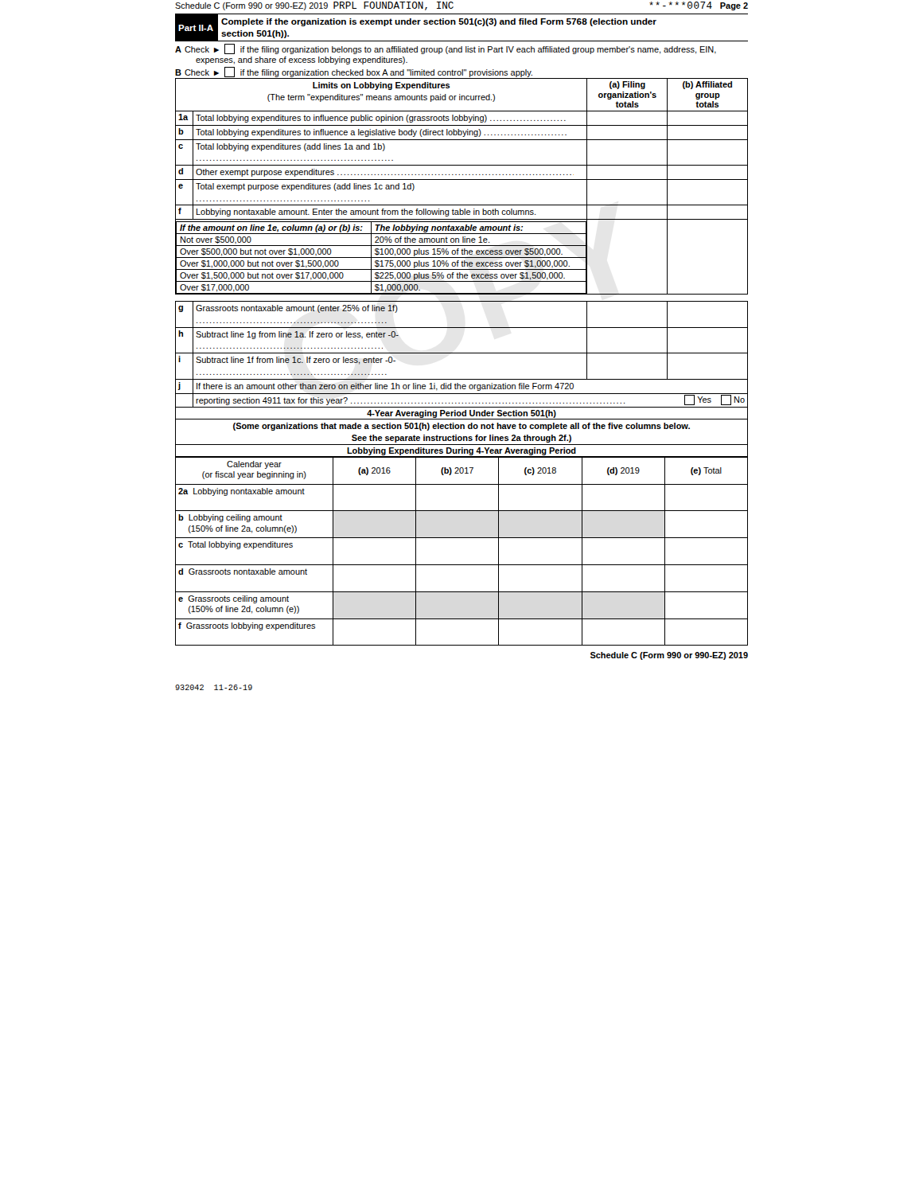COPY
Schedule C (Form 990 or 990-EZ) 2019 PRPL FOUNDATION, INC
**-***0074 Page 2
Part II-A
Complete if the organization is exempt under section 501(c)(3) and filed Form 5768 (election under
section 501(h)).
A Check ► if the filing organization belongs to an affiliated group (and list in Part IV each affiliated group member's name, address, EIN,
expenses, and share of excess lobbying expenditures).
B Check ► if the filing organization checked box A and "limited control" provisions apply.
| Limits on Lobbying Expenditures (The term "expenditures" means amounts paid or incurred.) | (a) Filing organization's totals | (b) Affiliated group totals |
| 1a | Total lobbying expenditures to influence public opinion (grassroots lobbying) .......................... | | |
| b | Total lobbying expenditures to influence a legislative body (direct lobbying) ............................ | | |
| c | Total lobbying expenditures (add lines 1a and 1b) ................................................................................. | | |
| d | Other exempt purpose expenditures ......................................................................................................... | | |
| e | Total exempt purpose expenditures (add lines 1c and 1d) ......................................................... | | |
| f | Lobbying nontaxable amount. Enter the amount from the following table in both columns. | | |
| / If the amount on line 1e, column (a) or (b) is: / The lobbying nontaxable amount is: / / Not over $500,000 / 20% of the amount on line 1e. / / Over $500,000 but not over $1,000,000 / $100,000 plus 15% of the excess over $500,000. / / Over $1,000,000 but not over $1,500,000 / $175,000 plus 10% of the excess over $1,000,000. / / Over $1,500,000 but not over $17,000,000 / $225,000 plus 5% of the excess over $1,500,000. / / Over $17,000,000 / $1,000,000. / | | |
| g | Grassroots nontaxable amount (enter 25% of line 1f) .............................................................. | | |
| h | Subtract line 1g from line 1a. If zero or less, enter -0- .............................................................. | | |
| i | Subtract line 1f from line 1c. If zero or less, enter -0- ............................................................... | | |
| j | If there is an amount other than zero on either line 1h or line 1i, did the organization file Form 4720 |
| | reporting section 4911 tax for this year? ................................................................................................................................. | Yes No |
| 4-Year Averaging Period Under Section 501(h) |
| (Some organizations that made a section 501(h) election do not have to complete all of the five columns below. See the separate instructions for lines 2a through 2f.) |
| Lobbying Expenditures During 4-Year Averaging Period |
| Calendar year (or fiscal year beginning in) | (a) 2016 | (b) 2017 | (c) 2018 | (d) 2019 | (e) Total |
| 2a Lobbying nontaxable amount | | | | | |
| b Lobbying ceiling amount (150% of line 2a, column(e)) | | | | | |
| c Total lobbying expenditures | | | | | |
| d Grassroots nontaxable amount | | | | | |
| e Grassroots ceiling amount (150% of line 2d, column (e)) | | | | | |
| f Grassroots lobbying expenditures | | | | | |
Schedule C (Form 990 or 990-EZ) 2019
932042 11-26-19